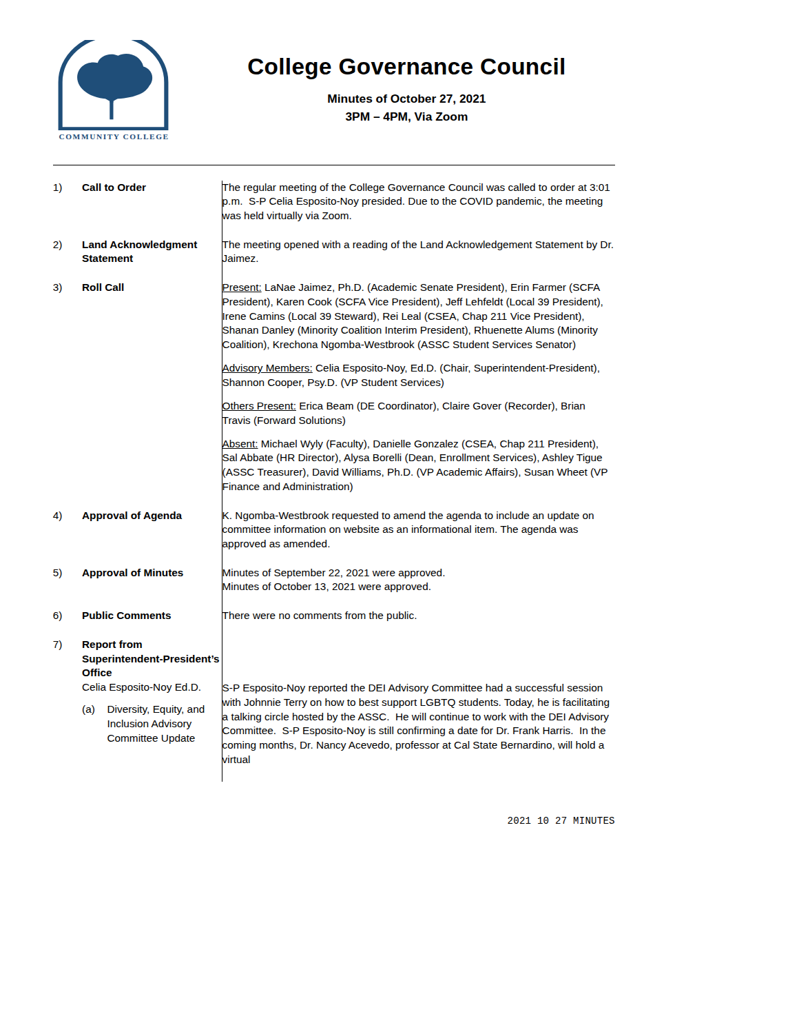COMMUNITY COLLEGE
College Governance Council
Minutes of October 27, 2021
3PM – 4PM, Via Zoom
| 1) Call to Order | The regular meeting of the College Governance Council was called to order at 3:01 p.m. S-P Celia Esposito-Noy presided. Due to the COVID pandemic, the meeting was held virtually via Zoom. |
| 2) Land Acknowledgment Statement | The meeting opened with a reading of the Land Acknowledgement Statement by Dr. Jaimez. |
| 3) Roll Call | Present: LaNae Jaimez, Ph.D. (Academic Senate President), Erin Farmer (SCFA President), Karen Cook (SCFA Vice President), Jeff Lehfeldt (Local 39 President), Irene Camins (Local 39 Steward), Rei Leal (CSEA, Chap 211 Vice President), Shanan Danley (Minority Coalition Interim President), Rhuenette Alums (Minority Coalition), Krechona Ngomba-Westbrook (ASSC Student Services Senator) Advisory Members: Celia Esposito-Noy, Ed.D. (Chair, Superintendent-President), Shannon Cooper, Psy.D. (VP Student Services) Others Present: Erica Beam (DE Coordinator), Claire Gover (Recorder), Brian Travis (Forward Solutions) Absent: Michael Wyly (Faculty), Danielle Gonzalez (CSEA, Chap 211 President), Sal Abbate (HR Director), Alysa Borelli (Dean, Enrollment Services), Ashley Tigue (ASSC Treasurer), David Williams, Ph.D. (VP Academic Affairs), Susan Wheet (VP Finance and Administration) |
| 4) Approval of Agenda | K. Ngomba-Westbrook requested to amend the agenda to include an update on committee information on website as an informational item. The agenda was approved as amended. |
| 5) Approval of Minutes | Minutes of September 22, 2021 were approved. Minutes of October 13, 2021 were approved. |
| 6) Public Comments | There were no comments from the public. |
| 7) Report from Superintendent-President’s Office Celia Esposito-Noy Ed.D. (a) Diversity, Equity, and Inclusion Advisory Committee Update | S-P Esposito-Noy reported the DEI Advisory Committee had a successful session with Johnnie Terry on how to best support LGBTQ students. Today, he is facilitating a talking circle hosted by the ASSC. He will continue to work with the DEI Advisory Committee. S-P Esposito-Noy is still confirming a date for Dr. Frank Harris. In the coming months, Dr. Nancy Acevedo, professor at Cal State Bernardino, will hold a virtual |
2021 10 27 MINUTES